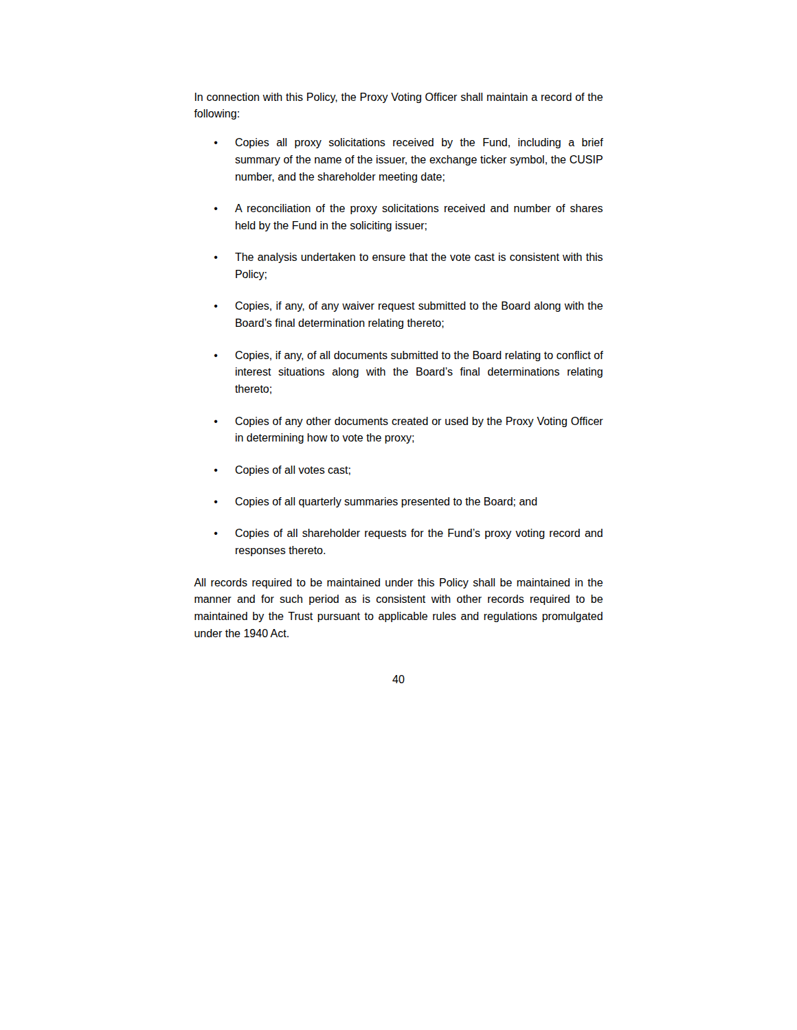In connection with this Policy, the Proxy Voting Officer shall maintain a record of the following:
Copies all proxy solicitations received by the Fund, including a brief summary of the name of the issuer, the exchange ticker symbol, the CUSIP number, and the shareholder meeting date;
A reconciliation of the proxy solicitations received and number of shares held by the Fund in the soliciting issuer;
The analysis undertaken to ensure that the vote cast is consistent with this Policy;
Copies, if any, of any waiver request submitted to the Board along with the Board’s final determination relating thereto;
Copies, if any, of all documents submitted to the Board relating to conflict of interest situations along with the Board’s final determinations relating thereto;
Copies of any other documents created or used by the Proxy Voting Officer in determining how to vote the proxy;
Copies of all votes cast;
Copies of all quarterly summaries presented to the Board; and
Copies of all shareholder requests for the Fund’s proxy voting record and responses thereto.
All records required to be maintained under this Policy shall be maintained in the manner and for such period as is consistent with other records required to be maintained by the Trust pursuant to applicable rules and regulations promulgated under the 1940 Act.
40